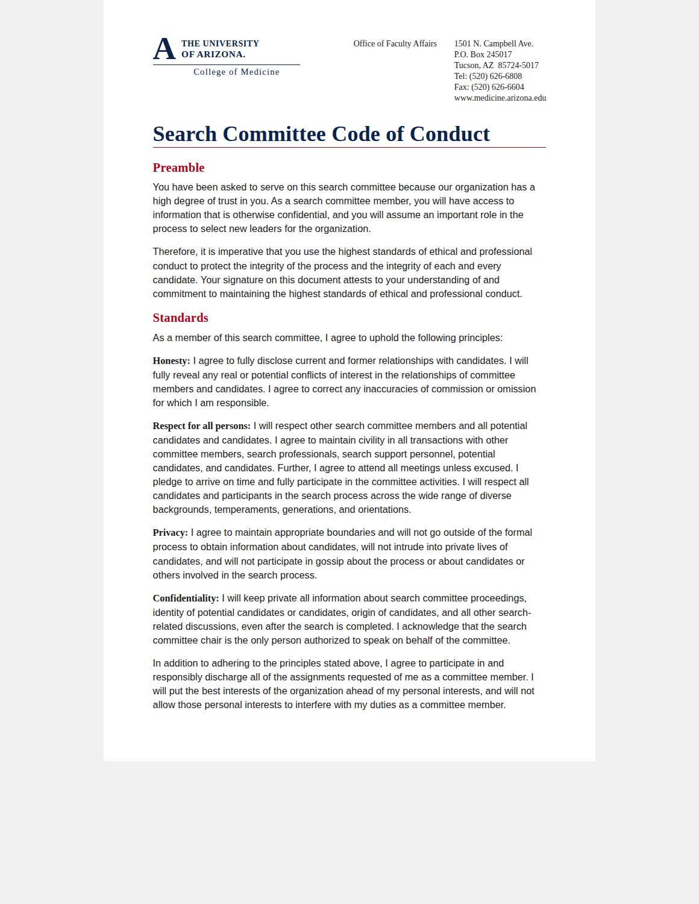A
THE UNIVERSITY
OF ARIZONA.
College of Medicine
Office of Faculty Affairs
1501 N. Campbell Ave.
P.O. Box 245017
Tucson, AZ 85724-5017
Tel: (520) 626-6808
Fax: (520) 626-6604
www.medicine.arizona.edu
Search Committee Code of Conduct
Preamble
You have been asked to serve on this search committee because our organization has a high degree of trust in you. As a search committee member, you will have access to information that is otherwise confidential, and you will assume an important role in the process to select new leaders for the organization.
Therefore, it is imperative that you use the highest standards of ethical and professional conduct to protect the integrity of the process and the integrity of each and every candidate. Your signature on this document attests to your understanding of and commitment to maintaining the highest standards of ethical and professional conduct.
Standards
As a member of this search committee, I agree to uphold the following principles:
Honesty: I agree to fully disclose current and former relationships with candidates. I will fully reveal any real or potential conflicts of interest in the relationships of committee members and candidates. I agree to correct any inaccuracies of commission or omission for which I am responsible.
Respect for all persons: I will respect other search committee members and all potential candidates and candidates. I agree to maintain civility in all transactions with other committee members, search professionals, search support personnel, potential candidates, and candidates. Further, I agree to attend all meetings unless excused. I pledge to arrive on time and fully participate in the committee activities. I will respect all candidates and participants in the search process across the wide range of diverse backgrounds, temperaments, generations, and orientations.
Privacy: I agree to maintain appropriate boundaries and will not go outside of the formal process to obtain information about candidates, will not intrude into private lives of candidates, and will not participate in gossip about the process or about candidates or others involved in the search process.
Confidentiality: I will keep private all information about search committee proceedings, identity of potential candidates or candidates, origin of candidates, and all other search-related discussions, even after the search is completed. I acknowledge that the search committee chair is the only person authorized to speak on behalf of the committee.
In addition to adhering to the principles stated above, I agree to participate in and responsibly discharge all of the assignments requested of me as a committee member. I will put the best interests of the organization ahead of my personal interests, and will not allow those personal interests to interfere with my duties as a committee member.